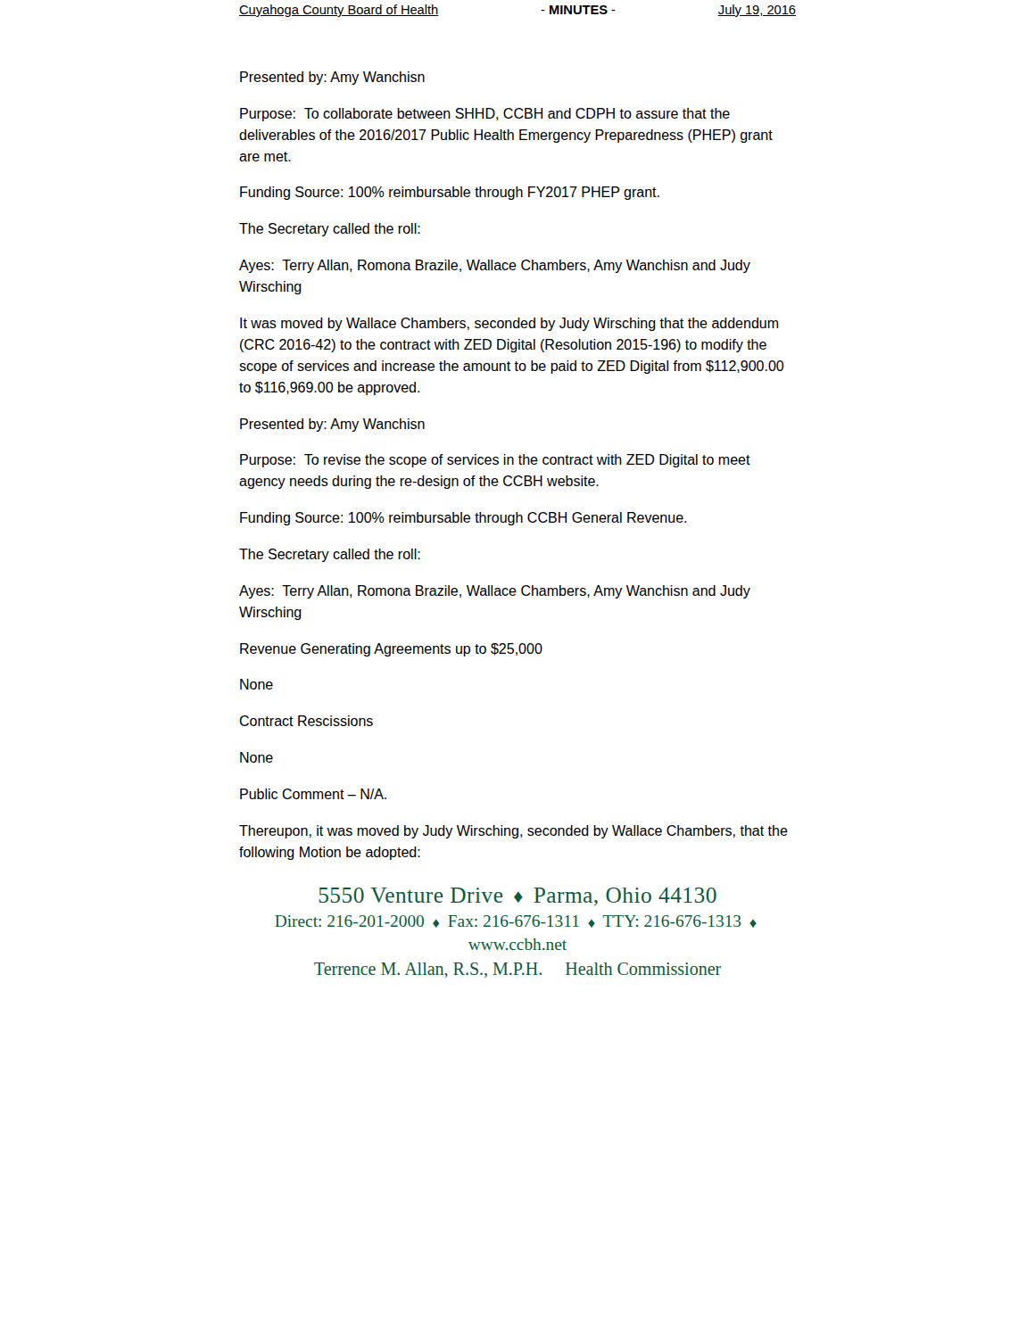Cuyahoga County Board of Health - MINUTES - July 19, 2016
Presented by: Amy Wanchisn
Purpose: To collaborate between SHHD, CCBH and CDPH to assure that the deliverables of the 2016/2017 Public Health Emergency Preparedness (PHEP) grant are met.
Funding Source: 100% reimbursable through FY2017 PHEP grant.
The Secretary called the roll:
Ayes: Terry Allan, Romona Brazile, Wallace Chambers, Amy Wanchisn and Judy Wirsching
It was moved by Wallace Chambers, seconded by Judy Wirsching that the addendum (CRC 2016-42) to the contract with ZED Digital (Resolution 2015-196) to modify the scope of services and increase the amount to be paid to ZED Digital from $112,900.00 to $116,969.00 be approved.
Presented by: Amy Wanchisn
Purpose: To revise the scope of services in the contract with ZED Digital to meet agency needs during the re-design of the CCBH website.
Funding Source: 100% reimbursable through CCBH General Revenue.
The Secretary called the roll:
Ayes: Terry Allan, Romona Brazile, Wallace Chambers, Amy Wanchisn and Judy Wirsching
Revenue Generating Agreements up to $25,000
None
Contract Rescissions
None
Public Comment – N/A.
Thereupon, it was moved by Judy Wirsching, seconded by Wallace Chambers, that the following Motion be adopted:
5550 Venture Drive ♦ Parma, Ohio 44130
Direct: 216-201-2000 ♦ Fax: 216-676-1311 ♦ TTY: 216-676-1313 ♦ www.ccbh.net
Terrence M. Allan, R.S., M.P.H. Health Commissioner